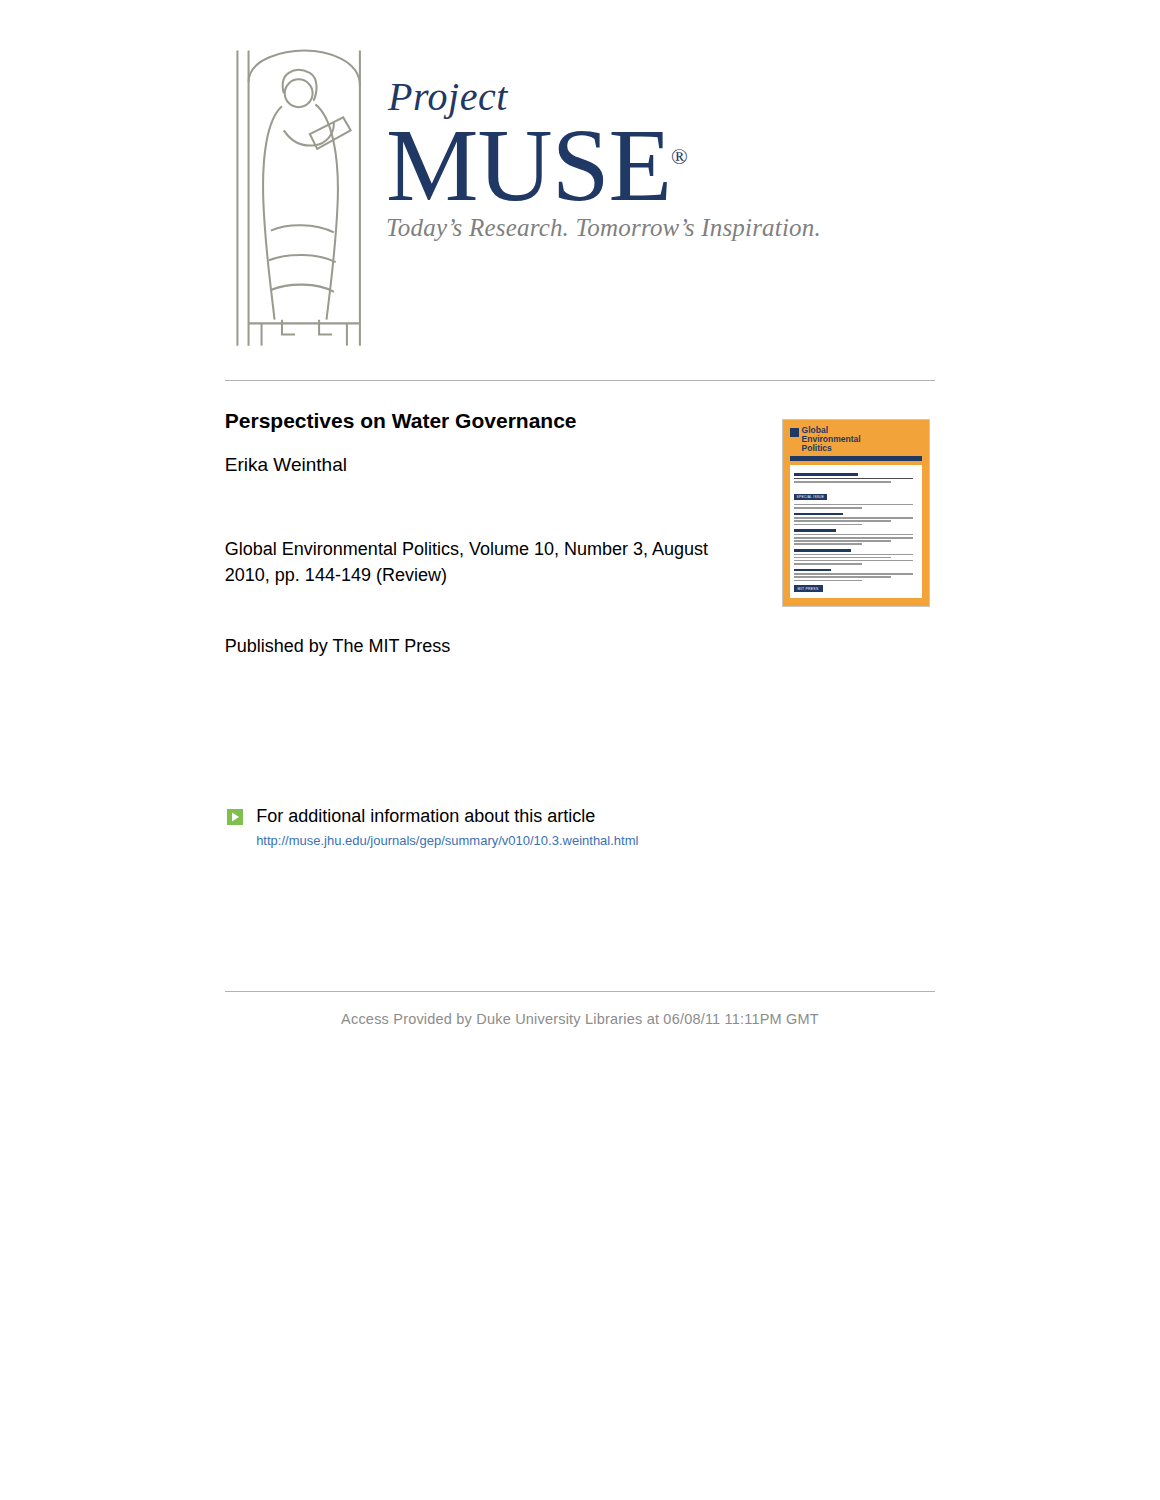Project
MUSE®
Today’s Research. Tomorrow’s Inspiration.
Perspectives on Water Governance
Erika Weinthal
Global Environmental Politics, Volume 10, Number 3, August
2010, pp. 144-149 (Review)
Published by The MIT Press
Global
Environmental
Politics
SPECIAL ISSUE
MIT PRESS
For additional information about this article
http://muse.jhu.edu/journals/gep/summary/v010/10.3.weinthal.html
Access Provided by Duke University Libraries at 06/08/11 11:11PM GMT